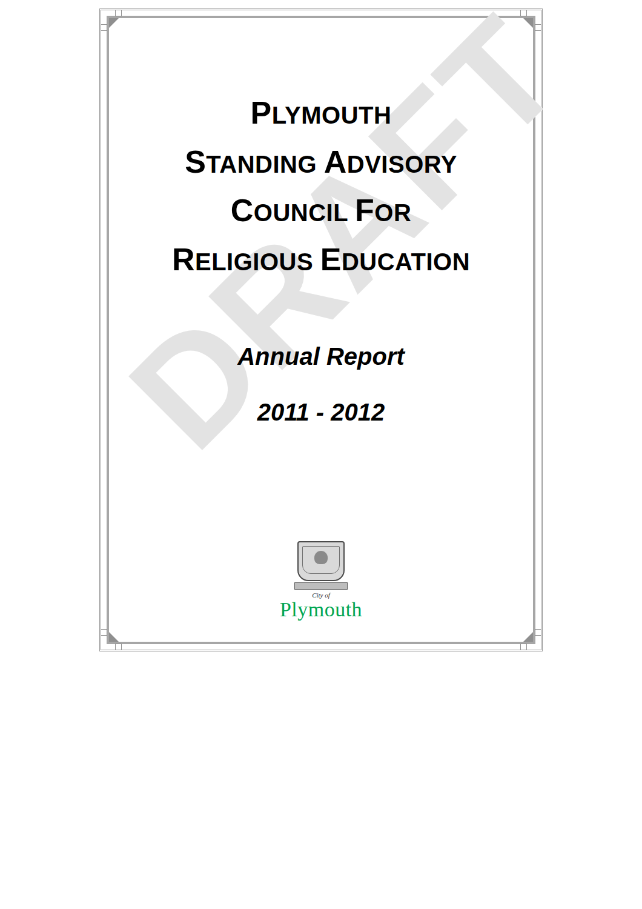DRAFT
Plymouth Standing Advisory Council For Religious Education
Annual Report
2011 - 2012
City of
Plymouth